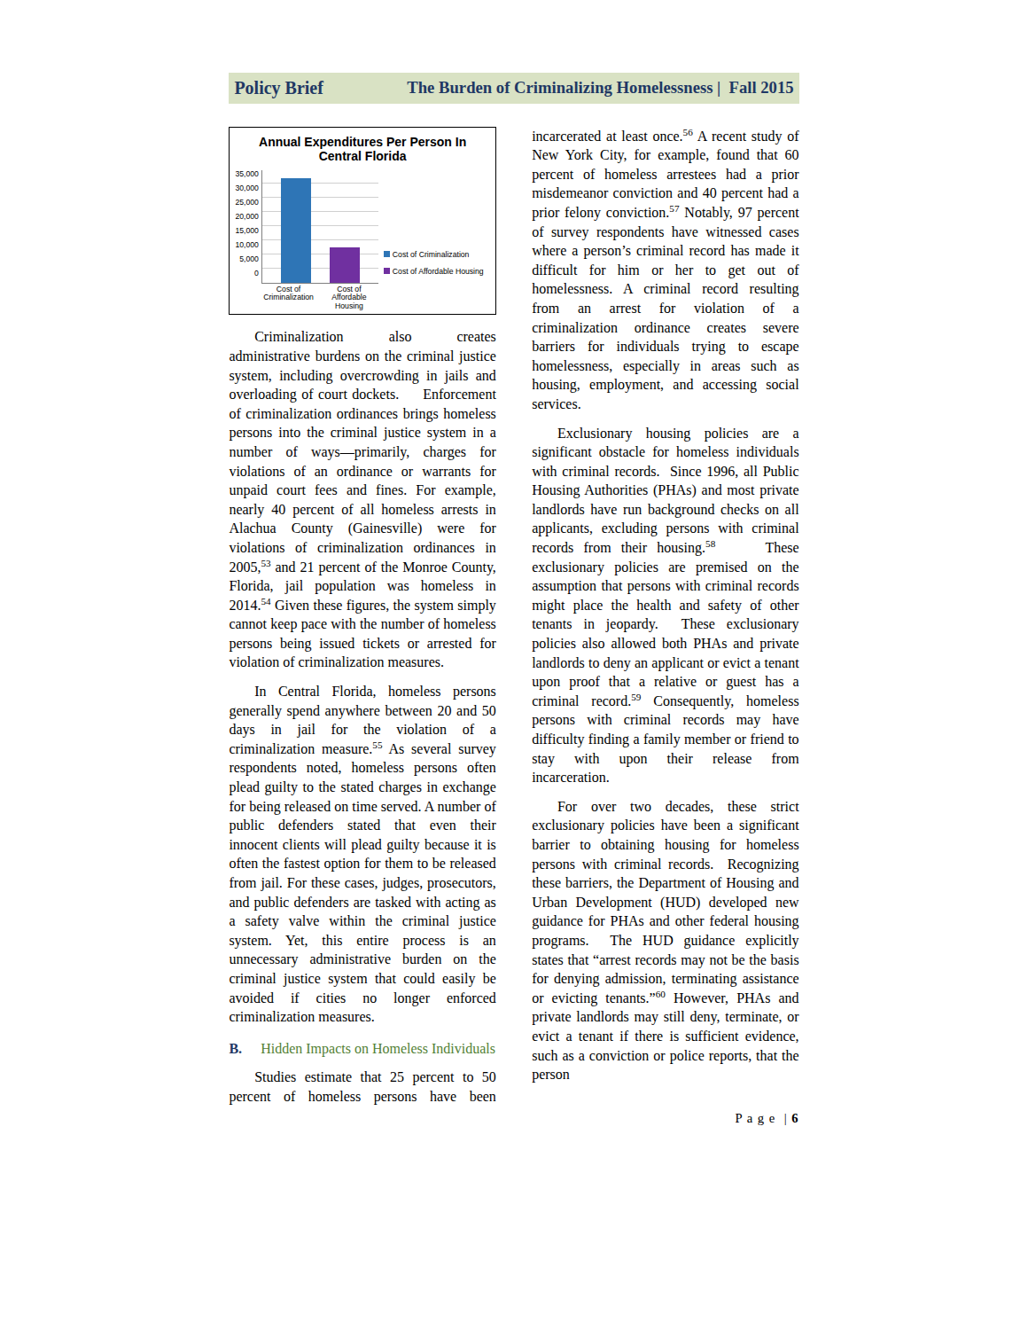Policy Brief The Burden of Criminalizing Homelessness | Fall 2015
Annual Expenditures Per Person In
Central Florida
35,000
30,000
25,000
20,000
15,000
10,000
5,000
0
Cost of Criminalization
Cost of Affordable Housing
Cost of Criminalization Cost of Affordable Housing
Criminalization also creates administrative burdens on the criminal justice system, including overcrowding in jails and overloading of court dockets. Enforcement of criminalization ordinances brings homeless persons into the criminal justice system in a number of ways—primarily, charges for violations of an ordinance or warrants for unpaid court fees and fines. For example, nearly 40 percent of all homeless arrests in Alachua County (Gainesville) were for violations of criminalization ordinances in 2005,53 and 21 percent of the Monroe County, Florida, jail population was homeless in 2014.54 Given these figures, the system simply cannot keep pace with the number of homeless persons being issued tickets or arrested for violation of criminalization measures.
In Central Florida, homeless persons generally spend anywhere between 20 and 50 days in jail for the violation of a criminalization measure.55 As several survey respondents noted, homeless persons often plead guilty to the stated charges in exchange for being released on time served. A number of public defenders stated that even their innocent clients will plead guilty because it is often the fastest option for them to be released from jail. For these cases, judges, prosecutors, and public defenders are tasked with acting as a safety valve within the criminal justice system. Yet, this entire process is an unnecessary administrative burden on the criminal justice system that could easily be avoided if cities no longer enforced criminalization measures.
B. Hidden Impacts on Homeless Individuals
Studies estimate that 25 percent to 50 percent of homeless persons have been incarcerated at least once.56 A recent study of New York City, for example, found that 60 percent of homeless arrestees had a prior misdemeanor conviction and 40 percent had a prior felony conviction.57 Notably, 97 percent of survey respondents have witnessed cases where a person’s criminal record has made it difficult for him or her to get out of homelessness. A criminal record resulting from an arrest for violation of a criminalization ordinance creates severe barriers for individuals trying to escape homelessness, especially in areas such as housing, employment, and accessing social services.
Exclusionary housing policies are a significant obstacle for homeless individuals with criminal records. Since 1996, all Public Housing Authorities (PHAs) and most private landlords have run background checks on all applicants, excluding persons with criminal records from their housing.58 These exclusionary policies are premised on the assumption that persons with criminal records might place the health and safety of other tenants in jeopardy. These exclusionary policies also allowed both PHAs and private landlords to deny an applicant or evict a tenant upon proof that a relative or guest has a criminal record.59 Consequently, homeless persons with criminal records may have difficulty finding a family member or friend to stay with upon their release from incarceration.
For over two decades, these strict exclusionary policies have been a significant barrier to obtaining housing for homeless persons with criminal records. Recognizing these barriers, the Department of Housing and Urban Development (HUD) developed new guidance for PHAs and other federal housing programs. The HUD guidance explicitly states that “arrest records may not be the basis for denying admission, terminating assistance or evicting tenants.”60 However, PHAs and private landlords may still deny, terminate, or evict a tenant if there is sufficient evidence, such as a conviction or police reports, that the person
P a g e | 6